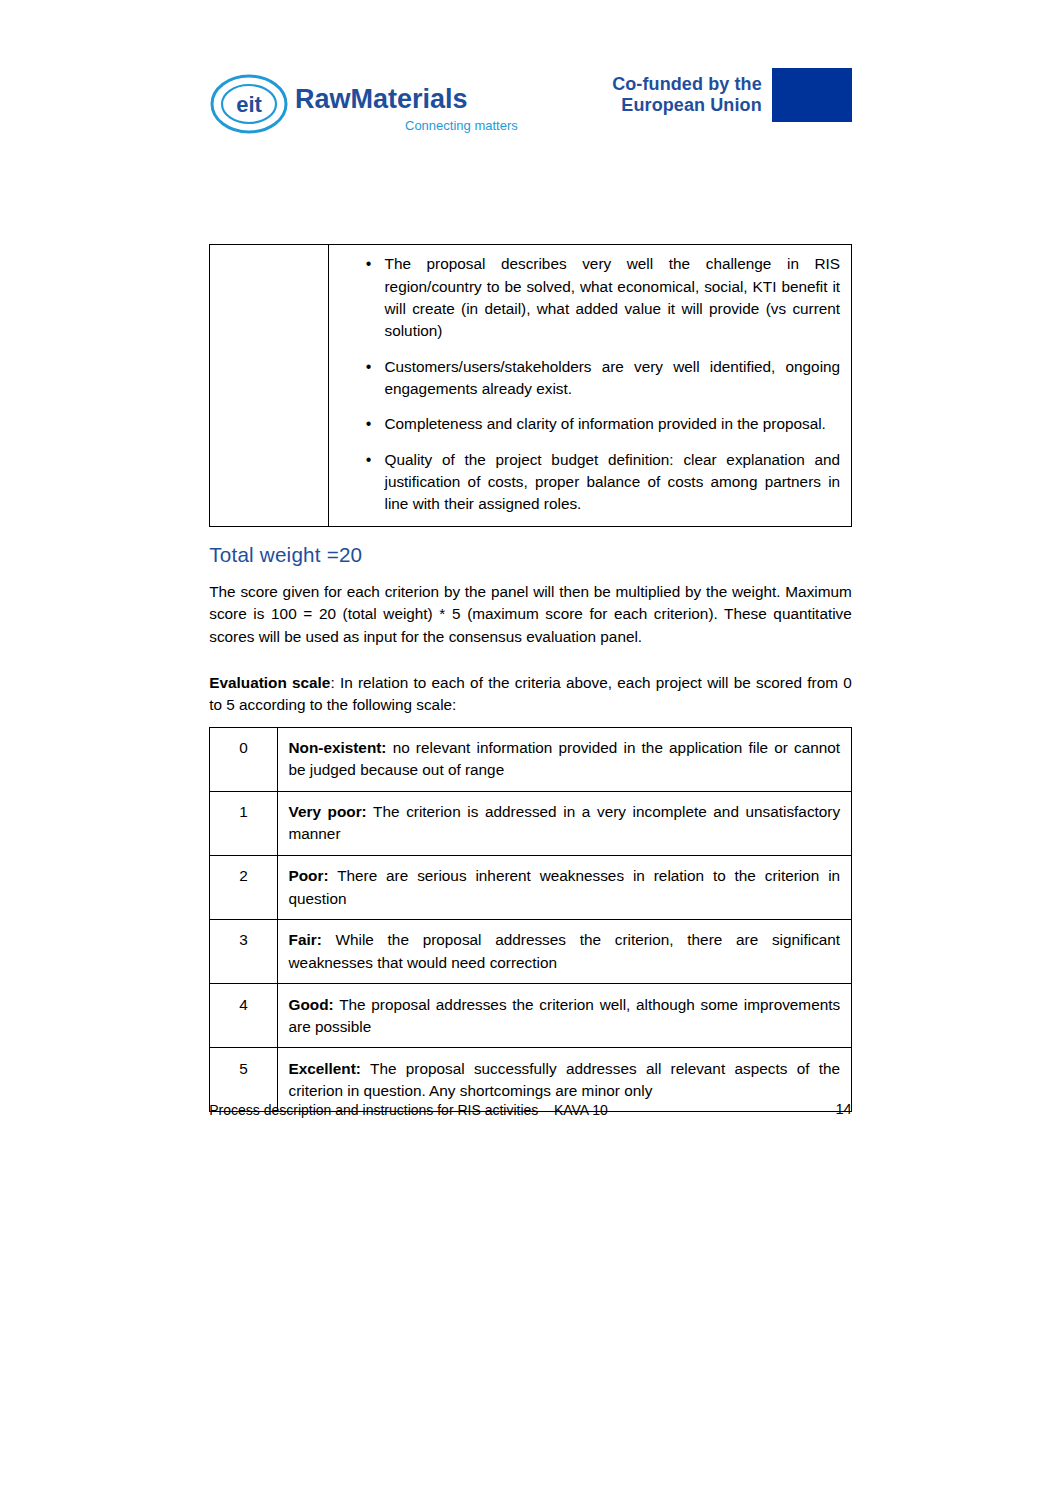eit RawMaterials Connecting matters
Co-funded by the
European Union
| | The proposal describes very well the challenge in RIS region/country to be solved, what economical, social, KTI benefit it will create (in detail), what added value it will provide (vs current solution) Customers/users/stakeholders are very well identified, ongoing engagements already exist. Completeness and clarity of information provided in the proposal. Quality of the project budget definition: clear explanation and justification of costs, proper balance of costs among partners in line with their assigned roles. |
Total weight =20
The score given for each criterion by the panel will then be multiplied by the weight. Maximum score is 100 = 20 (total weight) * 5 (maximum score for each criterion). These quantitative scores will be used as input for the consensus evaluation panel.
Evaluation scale: In relation to each of the criteria above, each project will be scored from 0 to 5 according to the following scale:
| 0 | Non-existent: no relevant information provided in the application file or cannot be judged because out of range |
| 1 | Very poor: The criterion is addressed in a very incomplete and unsatisfactory manner |
| 2 | Poor: There are serious inherent weaknesses in relation to the criterion in question |
| 3 | Fair: While the proposal addresses the criterion, there are significant weaknesses that would need correction |
| 4 | Good: The proposal addresses the criterion well, although some improvements are possible |
| 5 | Excellent: The proposal successfully addresses all relevant aspects of the criterion in question. Any shortcomings are minor only |
Process description and instructions for RIS activities – KAVA 10
14